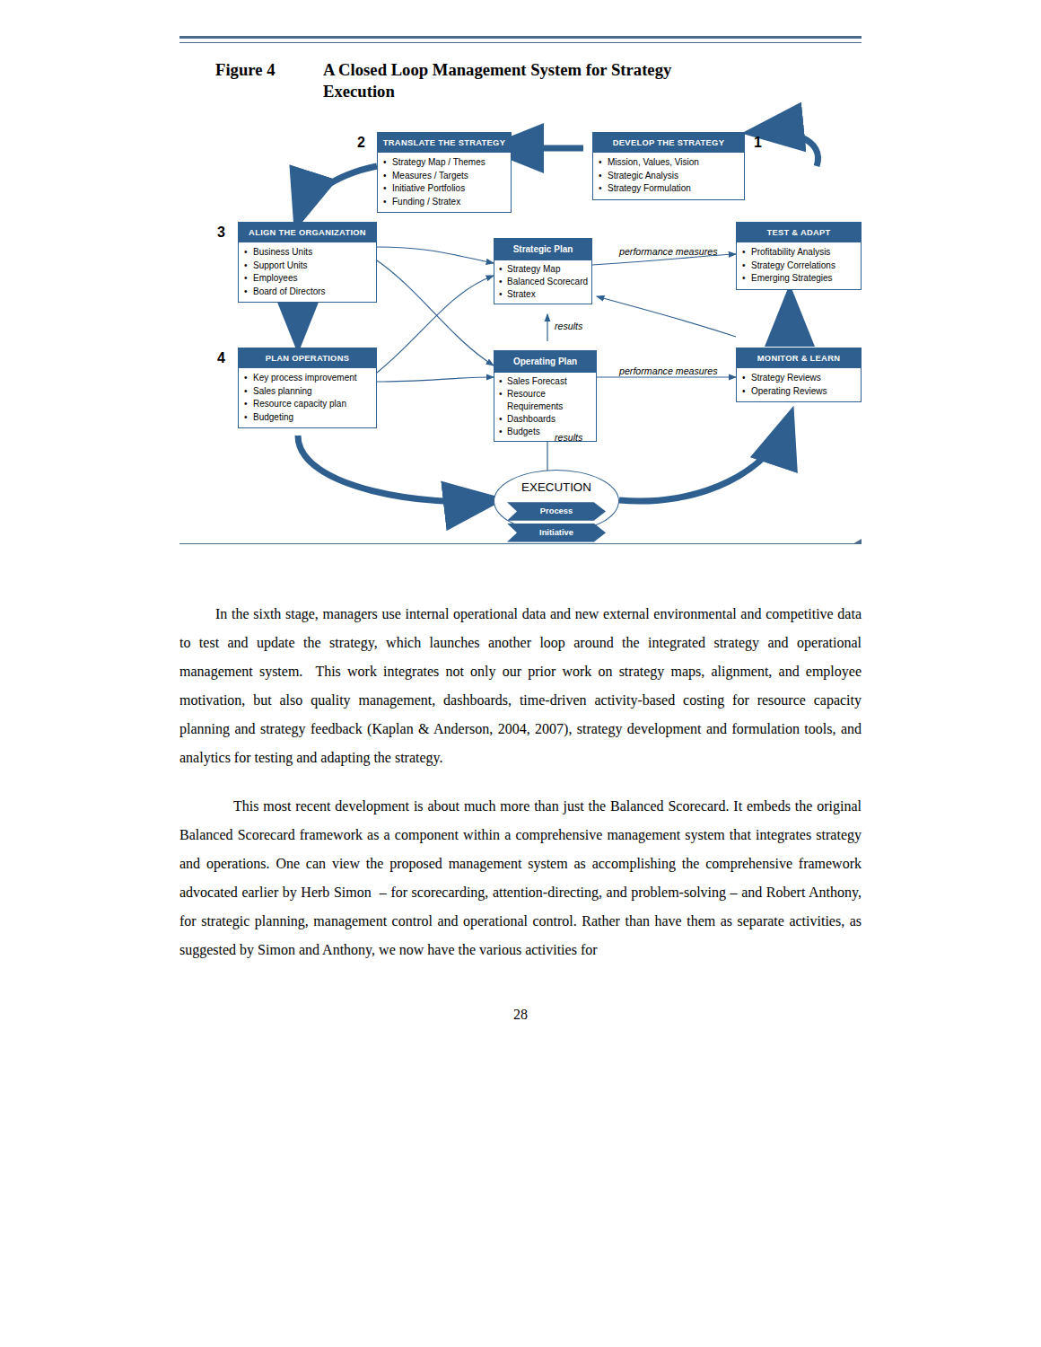Figure 4 A Closed Loop Management System for Strategy Execution
1
DEVELOP THE STRATEGY
Mission, Values, Vision
Strategic Analysis
Strategy Formulation
2
TRANSLATE THE STRATEGY
Strategy Map / Themes
Measures / Targets
Initiative Portfolios
Funding / Stratex
3
ALIGN THE ORGANIZATION
Business Units
Support Units
Employees
Board of Directors
4
PLAN OPERATIONS
Key process improvement
Sales planning
Resource capacity plan
Budgeting
5
MONITOR & LEARN
Strategy Reviews
Operating Reviews
6
TEST & ADAPT
Profitability Analysis
Strategy Correlations
Emerging Strategies
Strategic Plan
Strategy Map
Balanced Scorecard
Stratex
Operating Plan
Sales Forecast
Resource Requirements
Dashboards
Budgets
performance measures
performance measures
results
results
EXECUTION
Process
Initiative
In the sixth stage, managers use internal operational data and new external environmental and competitive data to test and update the strategy, which launches another loop around the integrated strategy and operational management system. This work integrates not only our prior work on strategy maps, alignment, and employee motivation, but also quality management, dashboards, time-driven activity-based costing for resource capacity planning and strategy feedback (Kaplan & Anderson, 2004, 2007), strategy development and formulation tools, and analytics for testing and adapting the strategy.
This most recent development is about much more than just the Balanced Scorecard. It embeds the original Balanced Scorecard framework as a component within a comprehensive management system that integrates strategy and operations. One can view the proposed management system as accomplishing the comprehensive framework advocated earlier by Herb Simon – for scorecarding, attention-directing, and problem-solving – and Robert Anthony, for strategic planning, management control and operational control. Rather than have them as separate activities, as suggested by Simon and Anthony, we now have the various activities for
28